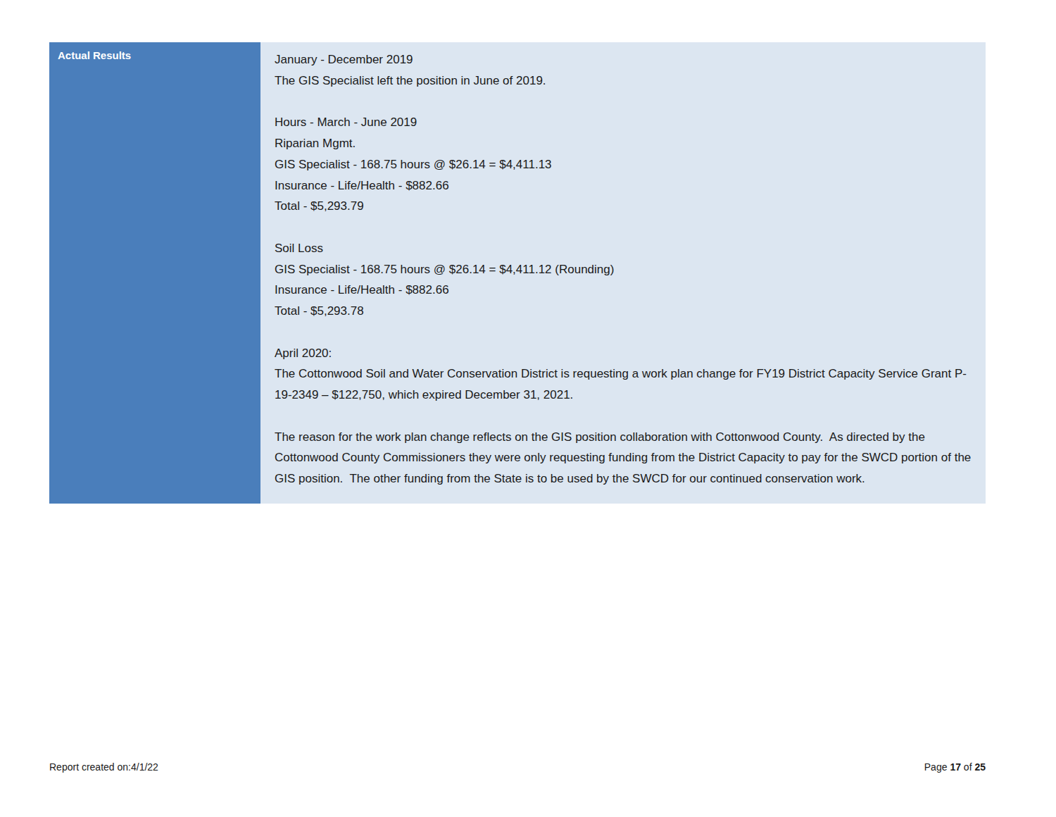Actual Results
January - December 2019
The GIS Specialist left the position in June of 2019.
Hours - March - June 2019
Riparian Mgmt.
GIS Specialist - 168.75 hours @ $26.14 = $4,411.13
Insurance - Life/Health - $882.66
Total - $5,293.79
Soil Loss
GIS Specialist - 168.75 hours @ $26.14 = $4,411.12 (Rounding)
Insurance - Life/Health - $882.66
Total - $5,293.78
April 2020:
The Cottonwood Soil and Water Conservation District is requesting a work plan change for FY19 District Capacity Service Grant P-19-2349 – $122,750, which expired December 31, 2021.
The reason for the work plan change reflects on the GIS position collaboration with Cottonwood County. As directed by the Cottonwood County Commissioners they were only requesting funding from the District Capacity to pay for the SWCD portion of the GIS position. The other funding from the State is to be used by the SWCD for our continued conservation work.
Report created on:4/1/22
Page 17 of 25